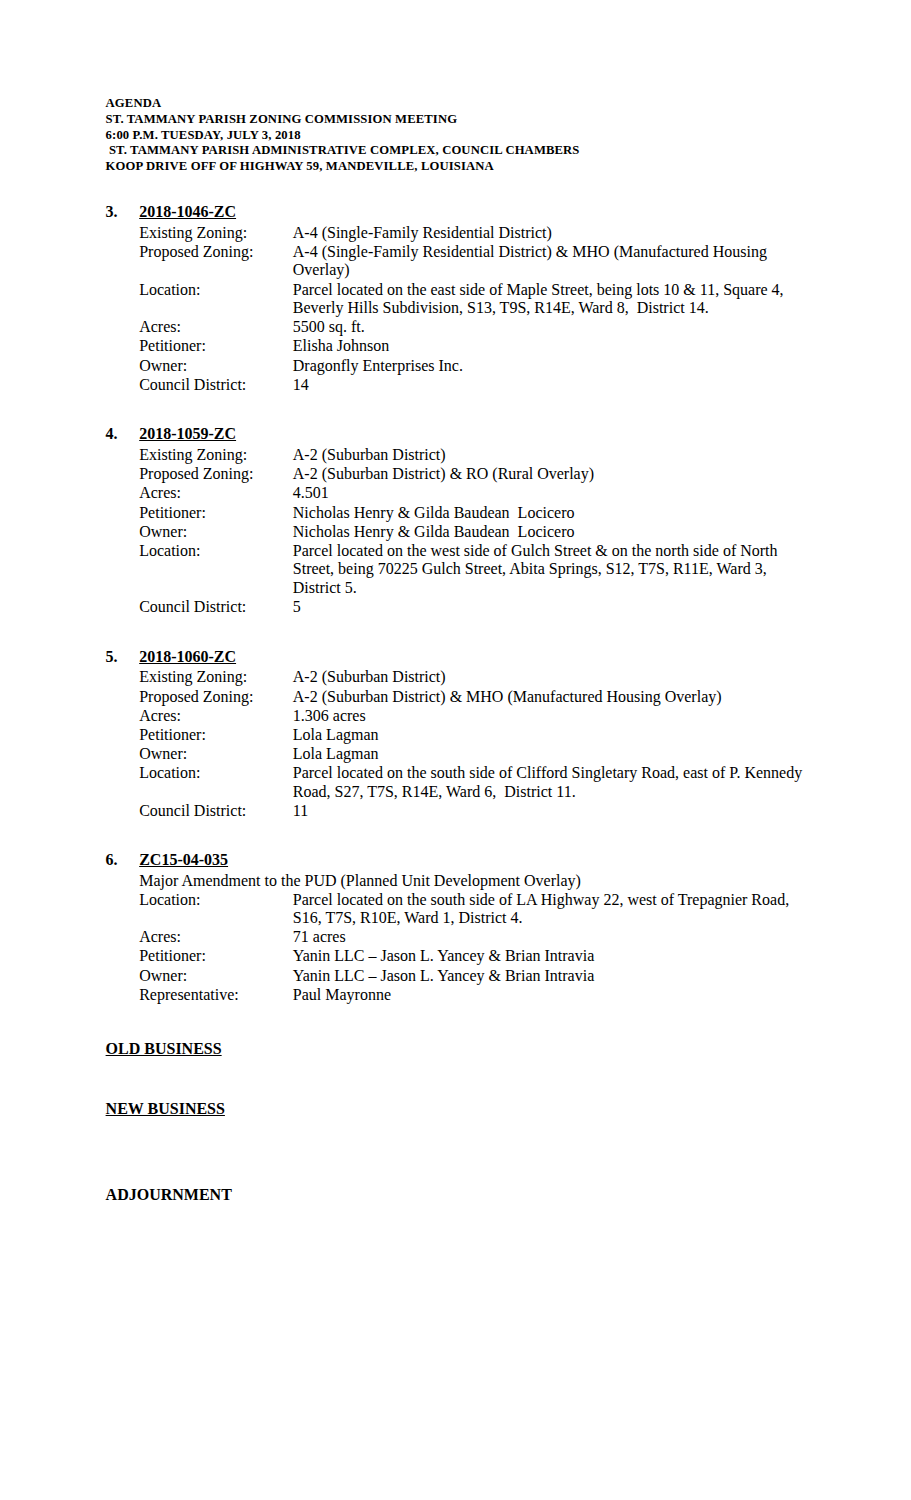AGENDA
ST. TAMMANY PARISH ZONING COMMISSION MEETING
6:00 P.M. TUESDAY, JULY 3, 2018
ST. TAMMANY PARISH ADMINISTRATIVE COMPLEX, COUNCIL CHAMBERS
KOOP DRIVE OFF OF HIGHWAY 59, MANDEVILLE, LOUISIANA
3.
2018-1046-ZC
| Existing Zoning: | A-4 (Single-Family Residential District) |
| Proposed Zoning: | A-4 (Single-Family Residential District) & MHO (Manufactured Housing Overlay) |
| Location: | Parcel located on the east side of Maple Street, being lots 10 & 11, Square 4, Beverly Hills Subdivision, S13, T9S, R14E, Ward 8, District 14. |
| Acres: | 5500 sq. ft. |
| Petitioner: | Elisha Johnson |
| Owner: | Dragonfly Enterprises Inc. |
| Council District: | 14 |
4.
2018-1059-ZC
| Existing Zoning: | A-2 (Suburban District) |
| Proposed Zoning: | A-2 (Suburban District) & RO (Rural Overlay) |
| Acres: | 4.501 |
| Petitioner: | Nicholas Henry & Gilda Baudean Locicero |
| Owner: | Nicholas Henry & Gilda Baudean Locicero |
| Location: | Parcel located on the west side of Gulch Street & on the north side of North Street, being 70225 Gulch Street, Abita Springs, S12, T7S, R11E, Ward 3, District 5. |
| Council District: | 5 |
5.
2018-1060-ZC
| Existing Zoning: | A-2 (Suburban District) |
| Proposed Zoning: | A-2 (Suburban District) & MHO (Manufactured Housing Overlay) |
| Acres: | 1.306 acres |
| Petitioner: | Lola Lagman |
| Owner: | Lola Lagman |
| Location: | Parcel located on the south side of Clifford Singletary Road, east of P. Kennedy Road, S27, T7S, R14E, Ward 6, District 11. |
| Council District: | 11 |
6.
ZC15-04-035
Major Amendment to the PUD (Planned Unit Development Overlay)
| Location: | Parcel located on the south side of LA Highway 22, west of Trepagnier Road, S16, T7S, R10E, Ward 1, District 4. |
| Acres: | 71 acres |
| Petitioner: | Yanin LLC – Jason L. Yancey & Brian Intravia |
| Owner: | Yanin LLC – Jason L. Yancey & Brian Intravia |
| Representative: | Paul Mayronne |
OLD BUSINESS
NEW BUSINESS
ADJOURNMENT